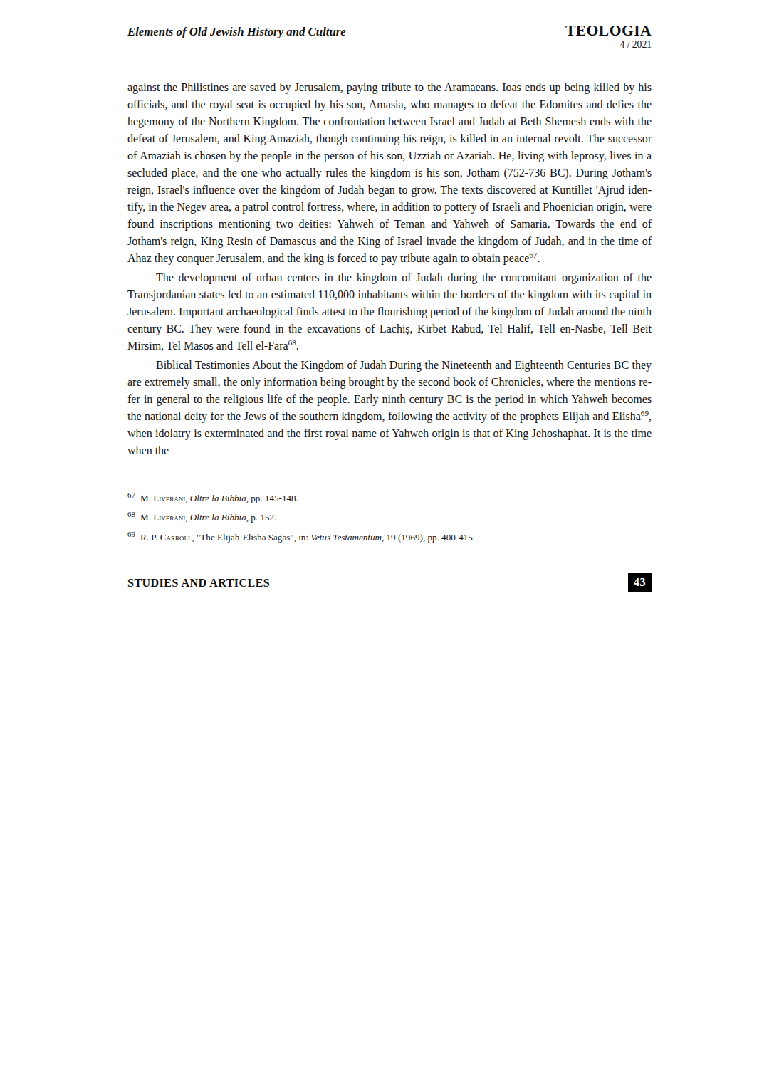Elements of Old Jewish History and Culture
TEOLOGIA
4 / 2021
against the Philistines are saved by Jerusalem, paying tribute to the Aramaeans. Ioas ends up being killed by his officials, and the royal seat is occupied by his son, Amasia, who manages to defeat the Edomites and defies the hegemony of the Northern Kingdom. The confrontation between Israel and Judah at Beth Shemesh ends with the defeat of Jerusalem, and King Amaziah, though continuing his reign, is killed in an internal revolt. The successor of Amaziah is chosen by the people in the person of his son, Uzziah or Azariah. He, living with leprosy, lives in a secluded place, and the one who actually rules the kingdom is his son, Jotham (752-736 BC). During Jotham's reign, Israel's influence over the kingdom of Judah began to grow. The texts discovered at Kuntillet 'Ajrud identify, in the Negev area, a patrol control fortress, where, in addition to pottery of Israeli and Phoenician origin, were found inscriptions mentioning two deities: Yahweh of Teman and Yahweh of Samaria. Towards the end of Jotham's reign, King Resin of Damascus and the King of Israel invade the kingdom of Judah, and in the time of Ahaz they conquer Jerusalem, and the king is forced to pay tribute again to obtain peace67.
The development of urban centers in the kingdom of Judah during the concomitant organization of the Transjordanian states led to an estimated 110,000 inhabitants within the borders of the kingdom with its capital in Jerusalem. Important archaeological finds attest to the flourishing period of the kingdom of Judah around the ninth century BC. They were found in the excavations of Lachiș, Kirbet Rabud, Tel Halif, Tell en-Nasbe, Tell Beit Mirsim, Tel Masos and Tell el-Fara68.
Biblical Testimonies About the Kingdom of Judah During the Nineteenth and Eighteenth Centuries BC they are extremely small, the only information being brought by the second book of Chronicles, where the mentions refer in general to the religious life of the people. Early ninth century BC is the period in which Yahweh becomes the national deity for the Jews of the southern kingdom, following the activity of the prophets Elijah and Elisha69, when idolatry is exterminated and the first royal name of Yahweh origin is that of King Jehoshaphat. It is the time when the
67 M. Liverani, Oltre la Bibbia, pp. 145-148.
68 M. Liverani, Oltre la Bibbia, p. 152.
69 R. P. Carroll, "The Elijah-Elisha Sagas", in: Vetus Testamentum, 19 (1969), pp. 400-415.
STUDIES AND ARTICLES
43